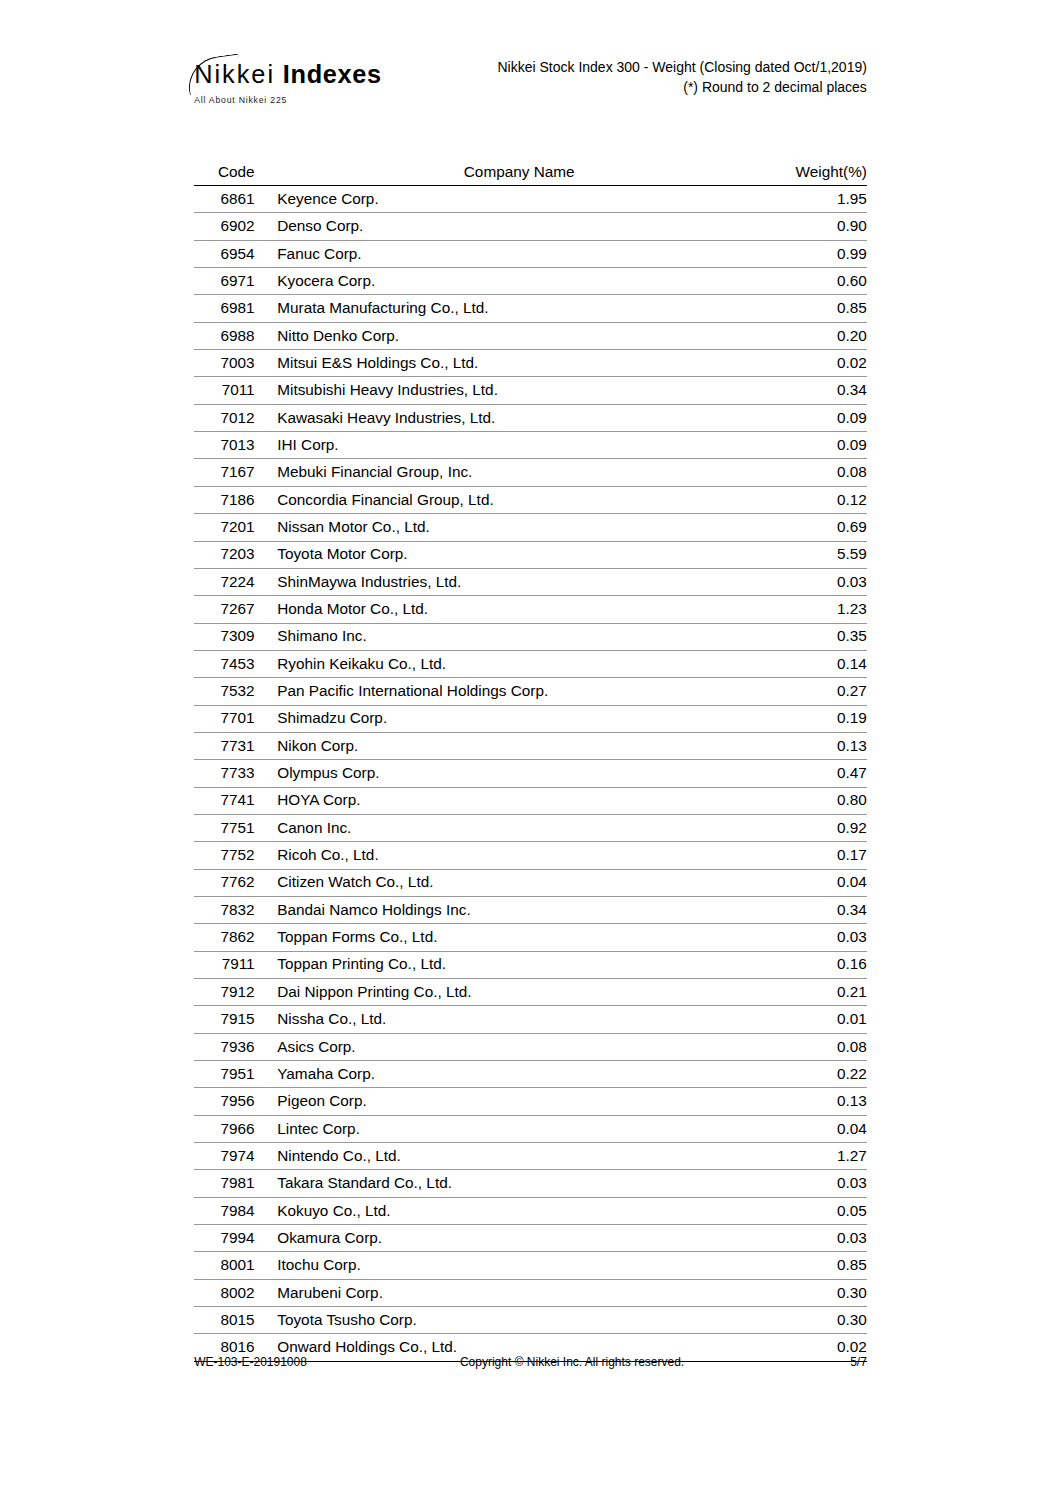Nikkei Indexes
All About Nikkei 225
Nikkei Stock Index 300 - Weight (Closing dated Oct/1,2019)
(*) Round to 2 decimal places
| Code | Company Name | Weight(%) |
| --- | --- | --- |
| 6861 | Keyence Corp. | 1.95 |
| 6902 | Denso Corp. | 0.90 |
| 6954 | Fanuc Corp. | 0.99 |
| 6971 | Kyocera Corp. | 0.60 |
| 6981 | Murata Manufacturing Co., Ltd. | 0.85 |
| 6988 | Nitto Denko Corp. | 0.20 |
| 7003 | Mitsui E&S Holdings Co., Ltd. | 0.02 |
| 7011 | Mitsubishi Heavy Industries, Ltd. | 0.34 |
| 7012 | Kawasaki Heavy Industries, Ltd. | 0.09 |
| 7013 | IHI Corp. | 0.09 |
| 7167 | Mebuki Financial Group, Inc. | 0.08 |
| 7186 | Concordia Financial Group, Ltd. | 0.12 |
| 7201 | Nissan Motor Co., Ltd. | 0.69 |
| 7203 | Toyota Motor Corp. | 5.59 |
| 7224 | ShinMaywa Industries, Ltd. | 0.03 |
| 7267 | Honda Motor Co., Ltd. | 1.23 |
| 7309 | Shimano Inc. | 0.35 |
| 7453 | Ryohin Keikaku Co., Ltd. | 0.14 |
| 7532 | Pan Pacific International Holdings Corp. | 0.27 |
| 7701 | Shimadzu Corp. | 0.19 |
| 7731 | Nikon Corp. | 0.13 |
| 7733 | Olympus Corp. | 0.47 |
| 7741 | HOYA Corp. | 0.80 |
| 7751 | Canon Inc. | 0.92 |
| 7752 | Ricoh Co., Ltd. | 0.17 |
| 7762 | Citizen Watch Co., Ltd. | 0.04 |
| 7832 | Bandai Namco Holdings Inc. | 0.34 |
| 7862 | Toppan Forms Co., Ltd. | 0.03 |
| 7911 | Toppan Printing Co., Ltd. | 0.16 |
| 7912 | Dai Nippon Printing Co., Ltd. | 0.21 |
| 7915 | Nissha Co., Ltd. | 0.01 |
| 7936 | Asics Corp. | 0.08 |
| 7951 | Yamaha Corp. | 0.22 |
| 7956 | Pigeon Corp. | 0.13 |
| 7966 | Lintec Corp. | 0.04 |
| 7974 | Nintendo Co., Ltd. | 1.27 |
| 7981 | Takara Standard Co., Ltd. | 0.03 |
| 7984 | Kokuyo Co., Ltd. | 0.05 |
| 7994 | Okamura Corp. | 0.03 |
| 8001 | Itochu Corp. | 0.85 |
| 8002 | Marubeni Corp. | 0.30 |
| 8015 | Toyota Tsusho Corp. | 0.30 |
| 8016 | Onward Holdings Co., Ltd. | 0.02 |
WE-103-E-20191008
Copyright © Nikkei Inc. All rights reserved.
5/7